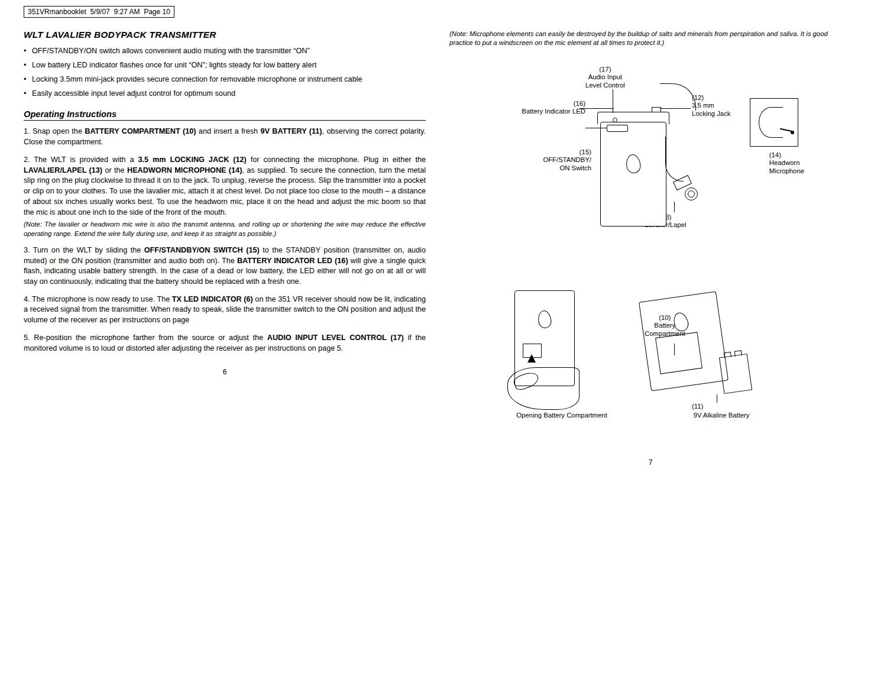351VRmanbooklet 5/9/07 9:27 AM Page 10
WLT LAVALIER BODYPACK TRANSMITTER
OFF/STANDBY/ON switch allows convenient audio muting with the transmitter “ON”
Low battery LED indicator flashes once for unit “ON”; lights steady for low battery alert
Locking 3.5mm mini-jack provides secure connection for removable microphone or instrument cable
Easily accessible input level adjust control for optimum sound
Operating Instructions
Snap open the BATTERY COMPARTMENT (10) and insert a fresh 9V BATTERY (11), observing the correct polarity. Close the compartment.
The WLT is provided with a 3.5 mm LOCKING JACK (12) for connecting the microphone. Plug in either the LAVALIER/LAPEL (13) or the HEADWORN MICROPHONE (14), as supplied. To secure the connection, turn the metal slip ring on the plug clockwise to thread it on to the jack. To unplug, reverse the process. Slip the transmitter into a pocket or clip on to your clothes. To use the lavalier mic, attach it at chest level. Do not place too close to the mouth – a distance of about six inches usually works best. To use the headworn mic, place it on the head and adjust the mic boom so that the mic is about one inch to the side of the front of the mouth.
(Note: The lavalier or headworn mic wire is also the transmit antenna, and rolling up or shortening the wire may reduce the effective operating range. Extend the wire fully during use, and keep it as straight as possible.)
Turn on the WLT by sliding the OFF/STANDBY/ON SWITCH (15) to the STANDBY position (transmitter on, audio muted) or the ON position (transmitter and audio both on). The BATTERY INDICATOR LED (16) will give a single quick flash, indicating usable battery strength. In the case of a dead or low battery, the LED either will not go on at all or will stay on continuously, indicating that the battery should be replaced with a fresh one.
The microphone is now ready to use. The TX LED INDICATOR (6) on the 351 VR receiver should now be lit, indicating a received signal from the transmitter. When ready to speak, slide the transmitter switch to the ON position and adjust the volume of the receiver as per instructions on page
Re-position the microphone farther from the source or adjust the AUDIO INPUT LEVEL CONTROL (17) if the monitored volume is to loud or distorted afer adjusting the receiver as per instructions on page 5.
6
(Note: Microphone elements can easily be destroyed by the buildup of salts and minerals from perspiration and saliva. It is good practice to put a windscreen on the mic element at all times to protect it.)
(17)
Audio Input
Level Control
(16)
Battery Indicator LED
(12)
3.5 mm
Locking Jack
(15)
OFF/STANDBY/
ON Switch
(13)
Lavalier/Lapel
(14)
Headworn
Microphone
(10)
Battery
Compartment
Opening Battery Compartment
(11)
9V Alkaline Battery
7